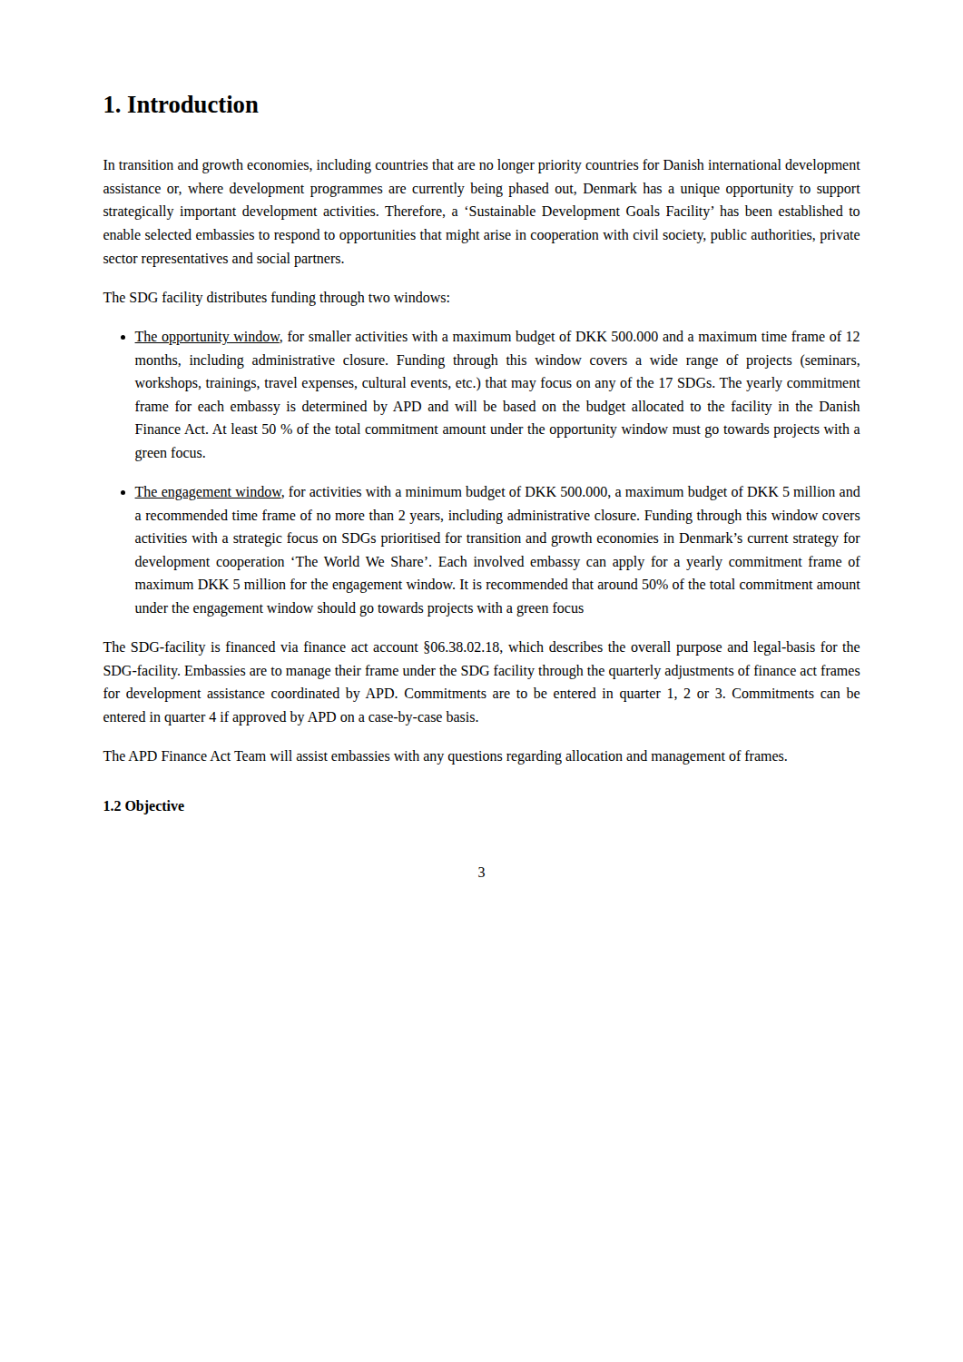1. Introduction
In transition and growth economies, including countries that are no longer priority countries for Danish international development assistance or, where development programmes are currently being phased out, Denmark has a unique opportunity to support strategically important development activities. Therefore, a ‘Sustainable Development Goals Facility’ has been established to enable selected embassies to respond to opportunities that might arise in cooperation with civil society, public authorities, private sector representatives and social partners.
The SDG facility distributes funding through two windows:
The opportunity window, for smaller activities with a maximum budget of DKK 500.000 and a maximum time frame of 12 months, including administrative closure. Funding through this window covers a wide range of projects (seminars, workshops, trainings, travel expenses, cultural events, etc.) that may focus on any of the 17 SDGs. The yearly commitment frame for each embassy is determined by APD and will be based on the budget allocated to the facility in the Danish Finance Act. At least 50 % of the total commitment amount under the opportunity window must go towards projects with a green focus.
The engagement window, for activities with a minimum budget of DKK 500.000, a maximum budget of DKK 5 million and a recommended time frame of no more than 2 years, including administrative closure. Funding through this window covers activities with a strategic focus on SDGs prioritised for transition and growth economies in Denmark’s current strategy for development cooperation ‘The World We Share’. Each involved embassy can apply for a yearly commitment frame of maximum DKK 5 million for the engagement window. It is recommended that around 50% of the total commitment amount under the engagement window should go towards projects with a green focus
The SDG-facility is financed via finance act account §06.38.02.18, which describes the overall purpose and legal-basis for the SDG-facility. Embassies are to manage their frame under the SDG facility through the quarterly adjustments of finance act frames for development assistance coordinated by APD. Commitments are to be entered in quarter 1, 2 or 3. Commitments can be entered in quarter 4 if approved by APD on a case-by-case basis.
The APD Finance Act Team will assist embassies with any questions regarding allocation and management of frames.
1.2 Objective
3